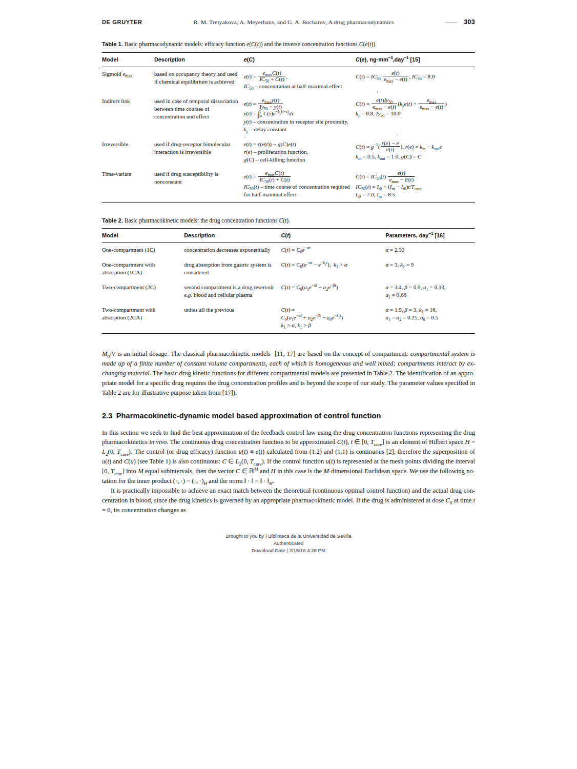DE GRUYTER R. M. Tretyakova, A. Meyerhans, and G. A. Bocharov, A drug pharmacodynamics —— 303
Table 1. Basic pharmacodynamic models: efficacy function e(C(t)) and the inverse concentration functions C(e(t)).
| Model | Description | e ( C ) | C ( e ), ng·mm −3 ,day −1 [15] |
| --- | --- | --- | --- |
| Sigmoid e max | based on occupancy theory and used if chemical equilibrium is achieved | e ( t ) = e max C ( t ) IC 50 + C ( t ) , IC 50 – concentration at half-maximal effect | C ( t ) = IC 50 e ( t ) e max − e ( t ) , IC 50 = 8.0 |
| Indirect link | used in case of temporal dissociation between time courses of concentration and effect | e ( t ) = e max y ( t ) Iy 50 + y ( t ) y ( t ) = ∫ t 0 C ( τ ) e − k y ( t − τ ) dτ y ( t ) – concentration in receptor site proximity, k y – delay constant | C ( t ) = e ( t ) Iy 50 e max − e ( t ) ( k y e ( t ) + e max e max − e ( t ) ) k y = 0.8, Iy 50 = 10.0 |
| Irreversible | used if drug-receptor bimolecular interaction is irreversible | e ( t ) = r ( e ( t )) − g ( C ) e ( t ) r ( e ) – proliferation function, g ( C ) – cell-killing function | C ( t ) = g −1 ( r ( e ) − e e ( t ) ), r ( e ) = k in − k out e k in = 0.5, k out = 1.0, g ( C ) = C |
| Time-variant | used if drug susceptibility is nonconstant | e ( t ) = e max C ( t ) IC 50 ( t ) + C ( t ) IC 50 ( t ) – time course of concentration required for half-maximal effect | C ( t ) = IC 50 ( t ) e ( t ) e max − E ( t ) IC 50 ( t ) = I t0 + ( I tn − I t0 ) t / T cure I t0 = 7.0, I tn = 8.5 |
Table 2. Basic pharmacokinetic models: the drug concentration functions C(t).
| Model | Description | C ( t ) | Parameters, day −1 [16] |
| --- | --- | --- | --- |
| One-compartment (1C) | concentration decreases exponentially | C ( t ) = C 0 e − αt | α = 2.33 |
| One-compartment with absorption (1CA) | drug absorption from gastric system is considered | C ( t ) = C 0 ( e − αt − e − k 1 t ), k 1 > α | α = 3, k 1 = 9 |
| Two-compartment (2C) | second compartment is a drug reservoir e.g. blood and cellular plasma | C ( t ) = C 0 ( a 1 e − αt + a 2 e − βt ) | α = 3.4, β = 0.9, a 1 = 0.33, a 2 = 0.66 |
| Two-compartment with absorption (2CA) | unites all the previous | C ( t ) = C 0 ( a 1 e − αt + a 2 e − βt − a 0 e − k 1 t ) k 1 > α , k 1 > β | α = 1.9, β = 3, k 1 = 16, a 1 = a 2 = 0.25, a 0 = 0.5 |
M0/V is an initial dosage. The classical pharmacokinetic models [11, 17] are based on the concept of compartment: compartmental system is made up of a finite number of constant volume compartments, each of which is homogeneous and well mixed; compartments interact by exchanging material. The basic drug kinetic functions for different compartmental models are presented in Table 2. The identification of an appropriate model for a specific drug requires the drug concentration profiles and is beyond the scope of our study. The parameter values specified in Table 2 are for illustrative purpose taken from [17]).
2.3 Pharmacokinetic-dynamic model based approximation of control function
In this section we seek to find the best approximation of the feedback control law using the drug concentration functions representing the drug pharmacokinetics in vivo. The continuous drug concentration function to be approximated C(t), t ∈ [0, Tcure] is an element of Hilbert space H = L2(0, Tcure). The control (or drug efficacy) function u(t) ≡ e(t) calculated from (1.2) and (1.1) is continuous [2], therefore the superposition of u(t) and C(u) (see Table 1) is also continuous: C ∈ L2(0, Tcure). If the control function u(t) is represented at the mesh points dividing the interval [0, Tcure] into M equal subintervals, then the vector C ∈ ℝM and H in this case is the M-dimensional Euclidean space. We use the following notation for the inner product (·, ·) = (·, ·)H and the norm ‖ · ‖ = ‖ · ‖H.
It is practically impossible to achieve an exact match between the theoretical (continuous optimal control function) and the actual drug concentration in blood, since the drug kinetics is governed by an appropriate pharmacokinetic model. If the drug is administered at dose C0 at time t = 0, its concentration changes as
Brought to you by | Biblioteca de la Universidad de Sevilla
Authenticated
Download Date | 2/15/16 4:28 PM